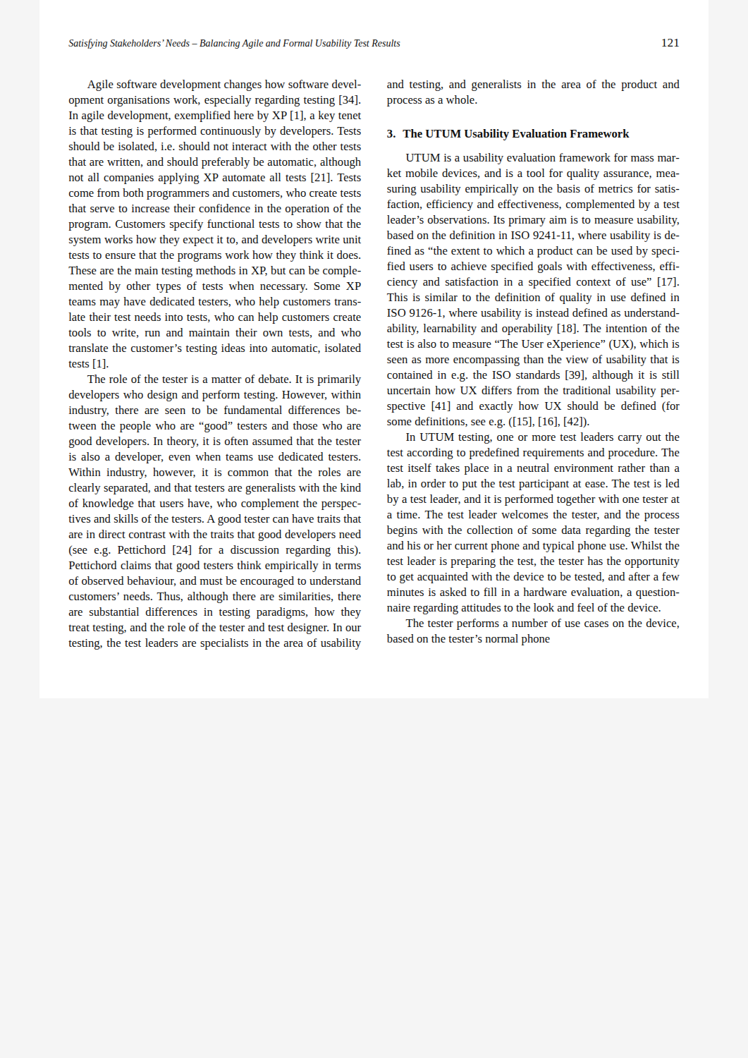Satisfying Stakeholders’ Needs – Balancing Agile and Formal Usability Test Results 121
Agile software development changes how software development organisations work, especially regarding testing [34]. In agile development, exemplified here by XP [1], a key tenet is that testing is performed continuously by developers. Tests should be isolated, i.e. should not interact with the other tests that are written, and should preferably be automatic, although not all companies applying XP automate all tests [21]. Tests come from both programmers and customers, who create tests that serve to increase their confidence in the operation of the program. Customers specify functional tests to show that the system works how they expect it to, and developers write unit tests to ensure that the programs work how they think it does. These are the main testing methods in XP, but can be complemented by other types of tests when necessary. Some XP teams may have dedicated testers, who help customers translate their test needs into tests, who can help customers create tools to write, run and maintain their own tests, and who translate the customer’s testing ideas into automatic, isolated tests [1].
The role of the tester is a matter of debate. It is primarily developers who design and perform testing. However, within industry, there are seen to be fundamental differences between the people who are “good” testers and those who are good developers. In theory, it is often assumed that the tester is also a developer, even when teams use dedicated testers. Within industry, however, it is common that the roles are clearly separated, and that testers are generalists with the kind of knowledge that users have, who complement the perspectives and skills of the testers. A good tester can have traits that are in direct contrast with the traits that good developers need (see e.g. Pettichord [24] for a discussion regarding this). Pettichord claims that good testers think empirically in terms of observed behaviour, and must be encouraged to understand customers’ needs. Thus, although there are similarities, there are substantial differences in testing paradigms, how they treat testing, and the role of the tester and test designer. In our testing, the test leaders are specialists in the area of usability and testing, and generalists in the area of the product and process as a whole.
3. The UTUM Usability Evaluation Framework
UTUM is a usability evaluation framework for mass market mobile devices, and is a tool for quality assurance, measuring usability empirically on the basis of metrics for satisfaction, efficiency and effectiveness, complemented by a test leader’s observations. Its primary aim is to measure usability, based on the definition in ISO 9241-11, where usability is defined as “the extent to which a product can be used by specified users to achieve specified goals with effectiveness, efficiency and satisfaction in a specified context of use” [17]. This is similar to the definition of quality in use defined in ISO 9126-1, where usability is instead defined as understandability, learnability and operability [18]. The intention of the test is also to measure “The User eXperience” (UX), which is seen as more encompassing than the view of usability that is contained in e.g. the ISO standards [39], although it is still uncertain how UX differs from the traditional usability perspective [41] and exactly how UX should be defined (for some definitions, see e.g. ([15], [16], [42]).
In UTUM testing, one or more test leaders carry out the test according to predefined requirements and procedure. The test itself takes place in a neutral environment rather than a lab, in order to put the test participant at ease. The test is led by a test leader, and it is performed together with one tester at a time. The test leader welcomes the tester, and the process begins with the collection of some data regarding the tester and his or her current phone and typical phone use. Whilst the test leader is preparing the test, the tester has the opportunity to get acquainted with the device to be tested, and after a few minutes is asked to fill in a hardware evaluation, a questionnaire regarding attitudes to the look and feel of the device.
The tester performs a number of use cases on the device, based on the tester’s normal phone